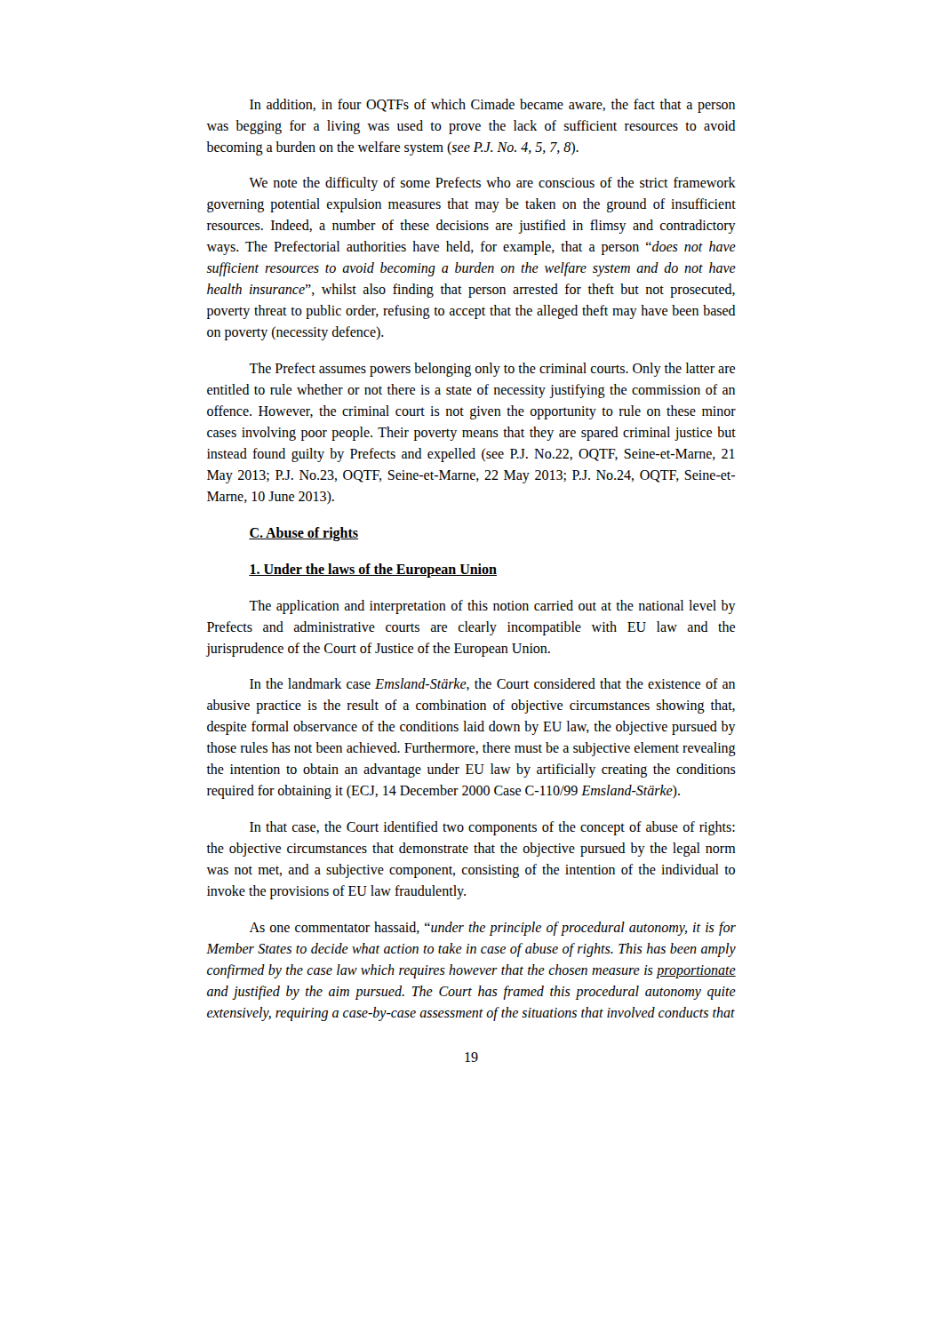In addition, in four OQTFs of which Cimade became aware, the fact that a person was begging for a living was used to prove the lack of sufficient resources to avoid becoming a burden on the welfare system (see P.J. No. 4, 5, 7, 8).
We note the difficulty of some Prefects who are conscious of the strict framework governing potential expulsion measures that may be taken on the ground of insufficient resources. Indeed, a number of these decisions are justified in flimsy and contradictory ways. The Prefectorial authorities have held, for example, that a person “does not have sufficient resources to avoid becoming a burden on the welfare system and do not have health insurance”, whilst also finding that person arrested for theft but not prosecuted, poverty threat to public order, refusing to accept that the alleged theft may have been based on poverty (necessity defence).
The Prefect assumes powers belonging only to the criminal courts. Only the latter are entitled to rule whether or not there is a state of necessity justifying the commission of an offence. However, the criminal court is not given the opportunity to rule on these minor cases involving poor people. Their poverty means that they are spared criminal justice but instead found guilty by Prefects and expelled (see P.J. No.22, OQTF, Seine-et-Marne, 21 May 2013; P.J. No.23, OQTF, Seine-et-Marne, 22 May 2013; P.J. No.24, OQTF, Seine-et-Marne, 10 June 2013).
C. Abuse of rights
1. Under the laws of the European Union
The application and interpretation of this notion carried out at the national level by Prefects and administrative courts are clearly incompatible with EU law and the jurisprudence of the Court of Justice of the European Union.
In the landmark case Emsland-Stärke, the Court considered that the existence of an abusive practice is the result of a combination of objective circumstances showing that, despite formal observance of the conditions laid down by EU law, the objective pursued by those rules has not been achieved. Furthermore, there must be a subjective element revealing the intention to obtain an advantage under EU law by artificially creating the conditions required for obtaining it (ECJ, 14 December 2000 Case C-110/99 Emsland-Stärke).
In that case, the Court identified two components of the concept of abuse of rights: the objective circumstances that demonstrate that the objective pursued by the legal norm was not met, and a subjective component, consisting of the intention of the individual to invoke the provisions of EU law fraudulently.
As one commentator hassaid, “under the principle of procedural autonomy, it is for Member States to decide what action to take in case of abuse of rights. This has been amply confirmed by the case law which requires however that the chosen measure is proportionate and justified by the aim pursued. The Court has framed this procedural autonomy quite extensively, requiring a case-by-case assessment of the situations that involved conducts that
19